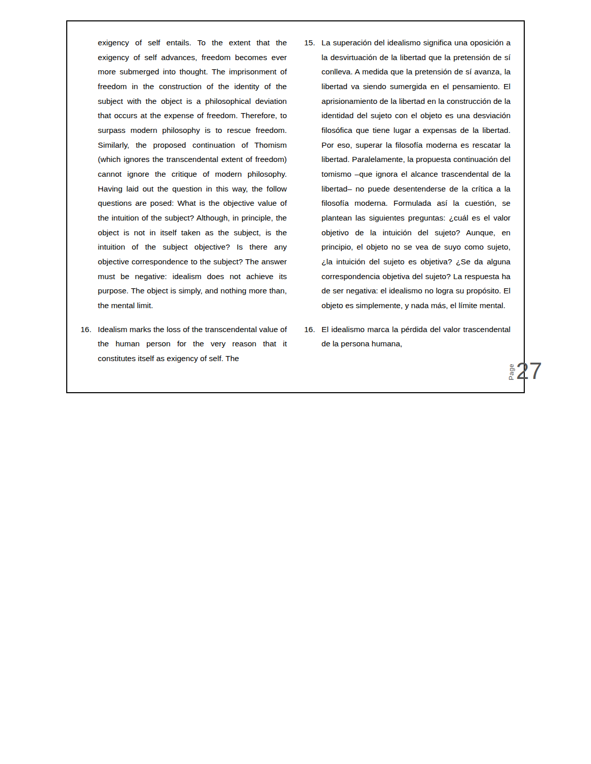exigency of self entails. To the extent that the exigency of self advances, freedom becomes ever more submerged into thought. The imprisonment of freedom in the construction of the identity of the subject with the object is a philosophical deviation that occurs at the expense of freedom. Therefore, to surpass modern philosophy is to rescue freedom. Similarly, the proposed continuation of Thomism (which ignores the transcendental extent of freedom) cannot ignore the critique of modern philosophy. Having laid out the question in this way, the follow questions are posed: What is the objective value of the intuition of the subject? Although, in principle, the object is not in itself taken as the subject, is the intuition of the subject objective? Is there any objective correspondence to the subject? The answer must be negative: idealism does not achieve its purpose. The object is simply, and nothing more than, the mental limit.
16. Idealism marks the loss of the transcendental value of the human person for the very reason that it constitutes itself as exigency of self. The
15. La superación del idealismo significa una oposición a la desvirtuación de la libertad que la pretensión de sí conlleva. A medida que la pretensión de sí avanza, la libertad va siendo sumergida en el pensamiento. El aprisionamiento de la libertad en la construcción de la identidad del sujeto con el objeto es una desviación filosófica que tiene lugar a expensas de la libertad. Por eso, superar la filosofía moderna es rescatar la libertad. Paralelamente, la propuesta continuación del tomismo –que ignora el alcance trascendental de la libertad– no puede desentenderse de la crítica a la filosofía moderna. Formulada así la cuestión, se plantean las siguientes preguntas: ¿cuál es el valor objetivo de la intuición del sujeto? Aunque, en principio, el objeto no se vea de suyo como sujeto, ¿la intuición del sujeto es objetiva? ¿Se da alguna correspondencia objetiva del sujeto? La respuesta ha de ser negativa: el idealismo no logra su propósito. El objeto es simplemente, y nada más, el límite mental.
16. El idealismo marca la pérdida del valor trascendental de la persona humana,
Page 27